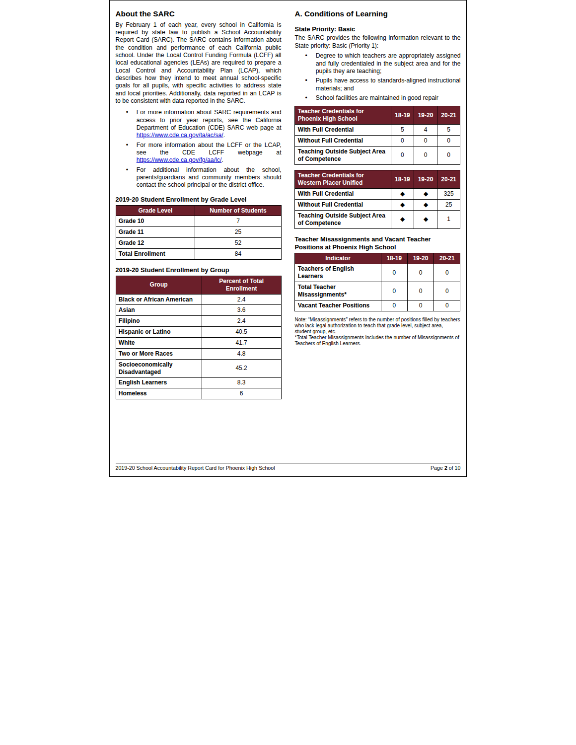About the SARC
By February 1 of each year, every school in California is required by state law to publish a School Accountability Report Card (SARC). The SARC contains information about the condition and performance of each California public school. Under the Local Control Funding Formula (LCFF) all local educational agencies (LEAs) are required to prepare a Local Control and Accountability Plan (LCAP), which describes how they intend to meet annual school-specific goals for all pupils, with specific activities to address state and local priorities. Additionally, data reported in an LCAP is to be consistent with data reported in the SARC.
For more information about SARC requirements and access to prior year reports, see the California Department of Education (CDE) SARC web page at https://www.cde.ca.gov/ta/ac/sa/.
For more information about the LCFF or the LCAP, see the CDE LCFF webpage at https://www.cde.ca.gov/fg/aa/lc/.
For additional information about the school, parents/guardians and community members should contact the school principal or the district office.
2019-20 Student Enrollment by Grade Level
| Grade Level | Number of Students |
| --- | --- |
| Grade 10 | 7 |
| Grade 11 | 25 |
| Grade 12 | 52 |
| Total Enrollment | 84 |
2019-20 Student Enrollment by Group
| Group | Percent of Total Enrollment |
| --- | --- |
| Black or African American | 2.4 |
| Asian | 3.6 |
| Filipino | 2.4 |
| Hispanic or Latino | 40.5 |
| White | 41.7 |
| Two or More Races | 4.8 |
| Socioeconomically Disadvantaged | 45.2 |
| English Learners | 8.3 |
| Homeless | 6 |
A. Conditions of Learning
State Priority: Basic
The SARC provides the following information relevant to the State priority: Basic (Priority 1):
Degree to which teachers are appropriately assigned and fully credentialed in the subject area and for the pupils they are teaching;
Pupils have access to standards-aligned instructional materials; and
School facilities are maintained in good repair
| Teacher Credentials for Phoenix High School | 18-19 | 19-20 | 20-21 |
| --- | --- | --- | --- |
| With Full Credential | 5 | 4 | 5 |
| Without Full Credential | 0 | 0 | 0 |
| Teaching Outside Subject Area of Competence | 0 | 0 | 0 |
| Teacher Credentials for Western Placer Unified | 18-19 | 19-20 | 20-21 |
| --- | --- | --- | --- |
| With Full Credential | ◆ | ◆ | 325 |
| Without Full Credential | ◆ | ◆ | 25 |
| Teaching Outside Subject Area of Competence | ◆ | ◆ | 1 |
Teacher Misassignments and Vacant Teacher Positions at Phoenix High School
| Indicator | 18-19 | 19-20 | 20-21 |
| --- | --- | --- | --- |
| Teachers of English Learners | 0 | 0 | 0 |
| Total Teacher Misassignments* | 0 | 0 | 0 |
| Vacant Teacher Positions | 0 | 0 | 0 |
Note: “Misassignments” refers to the number of positions filled by teachers who lack legal authorization to teach that grade level, subject area, student group, etc.
*Total Teacher Misassignments includes the number of Misassignments of Teachers of English Learners.
2019-20 School Accountability Report Card for Phoenix High School
Page 2 of 10